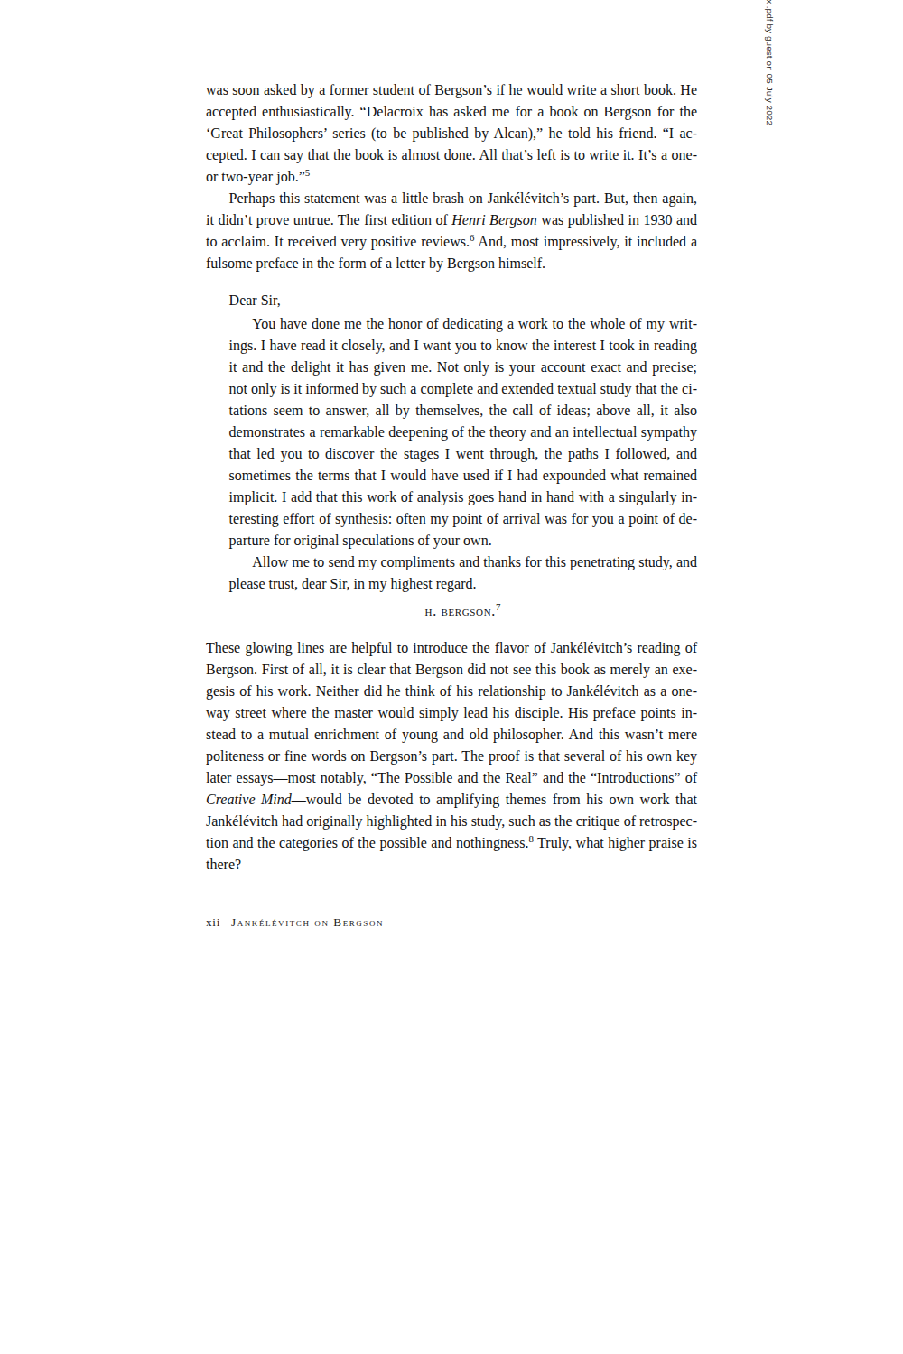Downloaded from http://read.dukeupress.edu/books/book/chapter-pdf/585431/9780822375333-xi.pdf by guest on 05 July 2022
was soon asked by a former student of Bergson’s if he would write a short book. He accepted enthusiastically. “Delacroix has asked me for a book on Bergson for the ‘Great Philosophers’ series (to be published by Alcan),” he told his friend. “I accepted. I can say that the book is almost done. All that’s left is to write it. It’s a one- or two-year job.”5
Perhaps this statement was a little brash on Jankélévitch’s part. But, then again, it didn’t prove untrue. The first edition of Henri Bergson was published in 1930 and to acclaim. It received very positive reviews.6 And, most impressively, it included a fulsome preface in the form of a letter by Bergson himself.
Dear Sir,
You have done me the honor of dedicating a work to the whole of my writings. I have read it closely, and I want you to know the interest I took in reading it and the delight it has given me. Not only is your account exact and precise; not only is it informed by such a complete and extended textual study that the citations seem to answer, all by themselves, the call of ideas; above all, it also demonstrates a remarkable deepening of the theory and an intellectual sympathy that led you to discover the stages I went through, the paths I followed, and sometimes the terms that I would have used if I had expounded what remained implicit. I add that this work of analysis goes hand in hand with a singularly interesting effort of synthesis: often my point of arrival was for you a point of departure for original speculations of your own.
Allow me to send my compliments and thanks for this penetrating study, and please trust, dear Sir, in my highest regard.
h. bergson.7
These glowing lines are helpful to introduce the flavor of Jankélévitch’s reading of Bergson. First of all, it is clear that Bergson did not see this book as merely an exegesis of his work. Neither did he think of his relationship to Jankélévitch as a one-way street where the master would simply lead his disciple. His preface points instead to a mutual enrichment of young and old philosopher. And this wasn’t mere politeness or fine words on Bergson’s part. The proof is that several of his own key later essays—most notably, “The Possible and the Real” and the “Introductions” of Creative Mind—would be devoted to amplifying themes from his own work that Jankélévitch had originally highlighted in his study, such as the critique of retrospection and the categories of the possible and nothingness.8 Truly, what higher praise is there?
xii Jankélévitch on Bergson